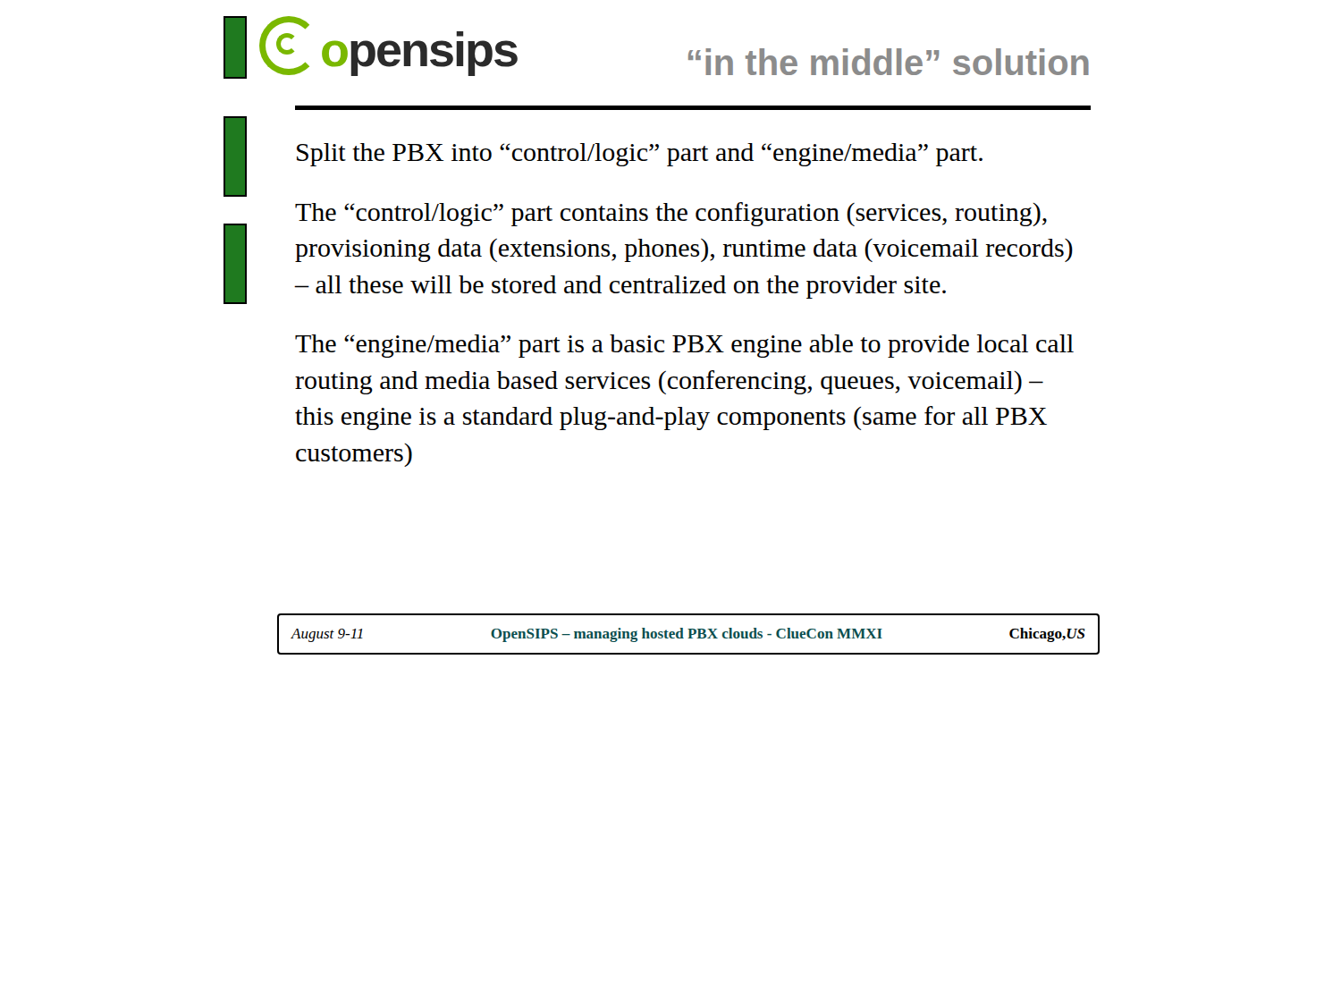opensips
“in the middle” solution
Split the PBX into “control/logic” part and “engine/media” part.
The “control/logic” part contains the configuration (services, routing), provisioning data (extensions, phones), runtime data (voicemail records) – all these will be stored and centralized on the provider site.
The “engine/media” part is a basic PBX engine able to provide local call routing and media based services (conferencing, queues, voicemail) – this engine is a standard plug-and-play components (same for all PBX customers)
August 9-11
OpenSIPS – managing hosted PBX clouds - ClueCon MMXI
Chicago,US